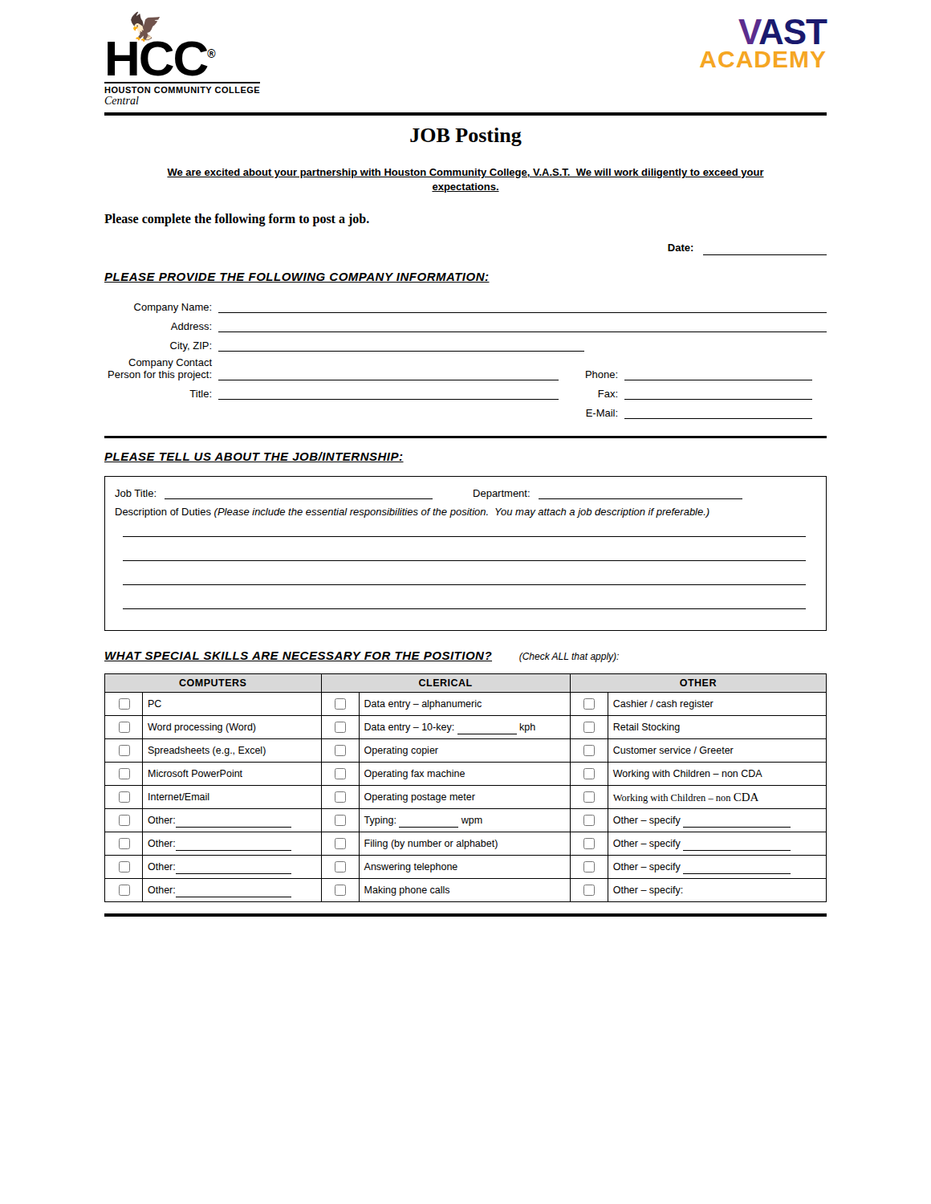🦅
HCC®
HOUSTON COMMUNITY COLLEGE
Central
VAST
ACADEMY
JOB Posting
We are excited about your partnership with Houston Community College, V.A.S.T. We will work diligently to exceed your expectations.
Please complete the following form to post a job.
Date:
PLEASE PROVIDE THE FOLLOWING COMPANY INFORMATION:
| Company Name: | |
| Address: | |
| City, ZIP: | |
| Company Contact Person for this project: | | Phone: | |
| Title: | | Fax: | |
| | | E-Mail: | |
PLEASE TELL US ABOUT THE JOB/INTERNSHIP:
Job Title: Department:
Description of Duties (Please include the essential responsibilities of the position. You may attach a job description if preferable.)
WHAT SPECIAL SKILLS ARE NECESSARY FOR THE POSITION?
(Check ALL that apply):
| COMPUTERS | CLERICAL | OTHER |
| --- | --- | --- |
| | PC | | Data entry – alphanumeric | | Cashier / cash register |
| | Word processing (Word) | | Data entry – 10-key: kph | | Retail Stocking |
| | Spreadsheets (e.g., Excel) | | Operating copier | | Customer service / Greeter |
| | Microsoft PowerPoint | | Operating fax machine | | Working with Children – non CDA |
| | Internet/Email | | Operating postage meter | | Working with Children – non CDA |
| | Other: | | Typing: wpm | | Other – specify |
| | Other: | | Filing (by number or alphabet) | | Other – specify |
| | Other: | | Answering telephone | | Other – specify |
| | Other: | | Making phone calls | | Other – specify: |